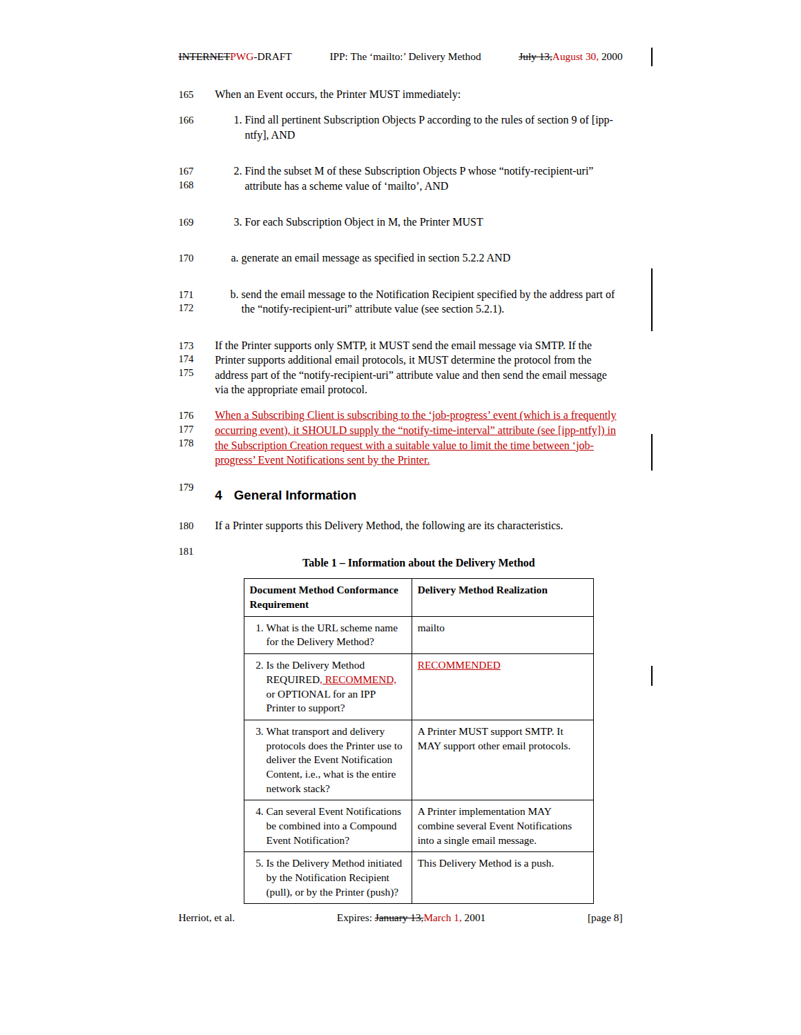INTERNET PWG-DRAFT
IPP: The ‘mailto:’ Delivery Method
July 13, August 30, 2000
165
When an Event occurs, the Printer MUST immediately:
166
Find all pertinent Subscription Objects P according to the rules of section 9 of [ipp-ntfy], AND
167
168
Find the subset M of these Subscription Objects P whose “notify-recipient-uri” attribute has a scheme value of ‘mailto’, AND
169
For each Subscription Object in M, the Printer MUST
170
generate an email message as specified in section 5.2.2 AND
171
172
send the email message to the Notification Recipient specified by the address part of the “notify-recipient-uri” attribute value (see section 5.2.1).
173
174
175
If the Printer supports only SMTP, it MUST send the email message via SMTP. If the Printer supports additional email protocols, it MUST determine the protocol from the address part of the “notify-recipient-uri” attribute value and then send the email message via the appropriate email protocol.
176
177
178
When a Subscribing Client is subscribing to the ‘job-progress’ event (which is a frequently occurring event), it SHOULD supply the “notify-time-interval” attribute (see [ipp-ntfy]) in the Subscription Creation request with a suitable value to limit the time between ‘job-progress’ Event Notifications sent by the Printer.
179
4 General Information
180
If a Printer supports this Delivery Method, the following are its characteristics.
181
Table 1 – Information about the Delivery Method
| Document Method Conformance Requirement | Delivery Method Realization |
| --- | --- |
| What is the URL scheme name for the Delivery Method? | mailto |
| Is the Delivery Method REQUIRED , RECOMMEND, or OPTIONAL for an IPP Printer to support? | RECOMMENDED |
| What transport and delivery protocols does the Printer use to deliver the Event Notification Content, i.e., what is the entire network stack? | A Printer MUST support SMTP. It MAY support other email protocols. |
| Can several Event Notifications be combined into a Compound Event Notification? | A Printer implementation MAY combine several Event Notifications into a single email message. |
| Is the Delivery Method initiated by the Notification Recipient (pull), or by the Printer (push)? | This Delivery Method is a push. |
Herriot, et al.
Expires: January 13, March 1, 2001
[page 8]